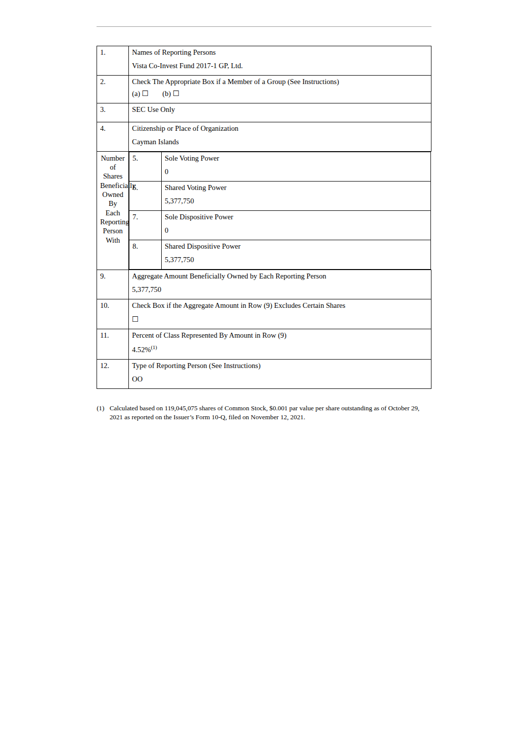| 1. | Names of Reporting Persons Vista Co-Invest Fund 2017-1 GP, Ltd. |
| 2. | Check The Appropriate Box if a Member of a Group (See Instructions) (a) ☐ (b) ☐ |
| 3. | SEC Use Only |
| 4. | Citizenship or Place of Organization Cayman Islands |
| Number of Shares Beneficially Owned By Each Reporting Person With | / 5. / Sole Voting Power 0 / / 6. / Shared Voting Power 5,377,750 / / 7. / Sole Dispositive Power 0 / / 8. / Shared Dispositive Power 5,377,750 / |
| 9. | Aggregate Amount Beneficially Owned by Each Reporting Person 5,377,750 |
| 10. | Check Box if the Aggregate Amount in Row (9) Excludes Certain Shares ☐ |
| 11. | Percent of Class Represented By Amount in Row (9) 4.52% (1) |
| 12. | Type of Reporting Person (See Instructions) OO |
| (1) | Calculated based on 119,045,075 shares of Common Stock, $0.001 par value per share outstanding as of October 29, 2021 as reported on the Issuer’s Form 10-Q, filed on November 12, 2021. |